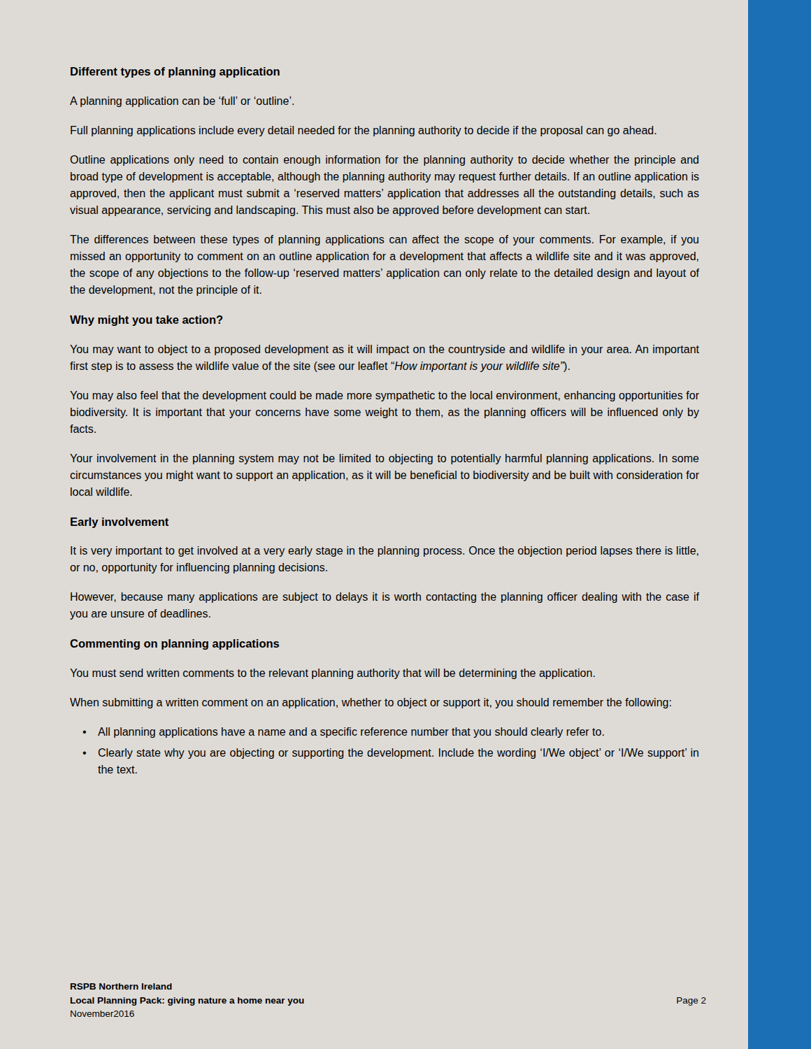Different types of planning application
A planning application can be ‘full’ or ‘outline’.
Full planning applications include every detail needed for the planning authority to decide if the proposal can go ahead.
Outline applications only need to contain enough information for the planning authority to decide whether the principle and broad type of development is acceptable, although the planning authority may request further details. If an outline application is approved, then the applicant must submit a ‘reserved matters’ application that addresses all the outstanding details, such as visual appearance, servicing and landscaping. This must also be approved before development can start.
The differences between these types of planning applications can affect the scope of your comments. For example, if you missed an opportunity to comment on an outline application for a development that affects a wildlife site and it was approved, the scope of any objections to the follow-up ‘reserved matters’ application can only relate to the detailed design and layout of the development, not the principle of it.
Why might you take action?
You may want to object to a proposed development as it will impact on the countryside and wildlife in your area. An important first step is to assess the wildlife value of the site (see our leaflet “How important is your wildlife site”).
You may also feel that the development could be made more sympathetic to the local environment, enhancing opportunities for biodiversity. It is important that your concerns have some weight to them, as the planning officers will be influenced only by facts.
Your involvement in the planning system may not be limited to objecting to potentially harmful planning applications. In some circumstances you might want to support an application, as it will be beneficial to biodiversity and be built with consideration for local wildlife.
Early involvement
It is very important to get involved at a very early stage in the planning process. Once the objection period lapses there is little, or no, opportunity for influencing planning decisions.
However, because many applications are subject to delays it is worth contacting the planning officer dealing with the case if you are unsure of deadlines.
Commenting on planning applications
You must send written comments to the relevant planning authority that will be determining the application.
When submitting a written comment on an application, whether to object or support it, you should remember the following:
All planning applications have a name and a specific reference number that you should clearly refer to.
Clearly state why you are objecting or supporting the development. Include the wording ‘I/We object’ or ‘I/We support’ in the text.
RSPB Northern Ireland
Local Planning Pack: giving nature a home near you Page 2
November2016